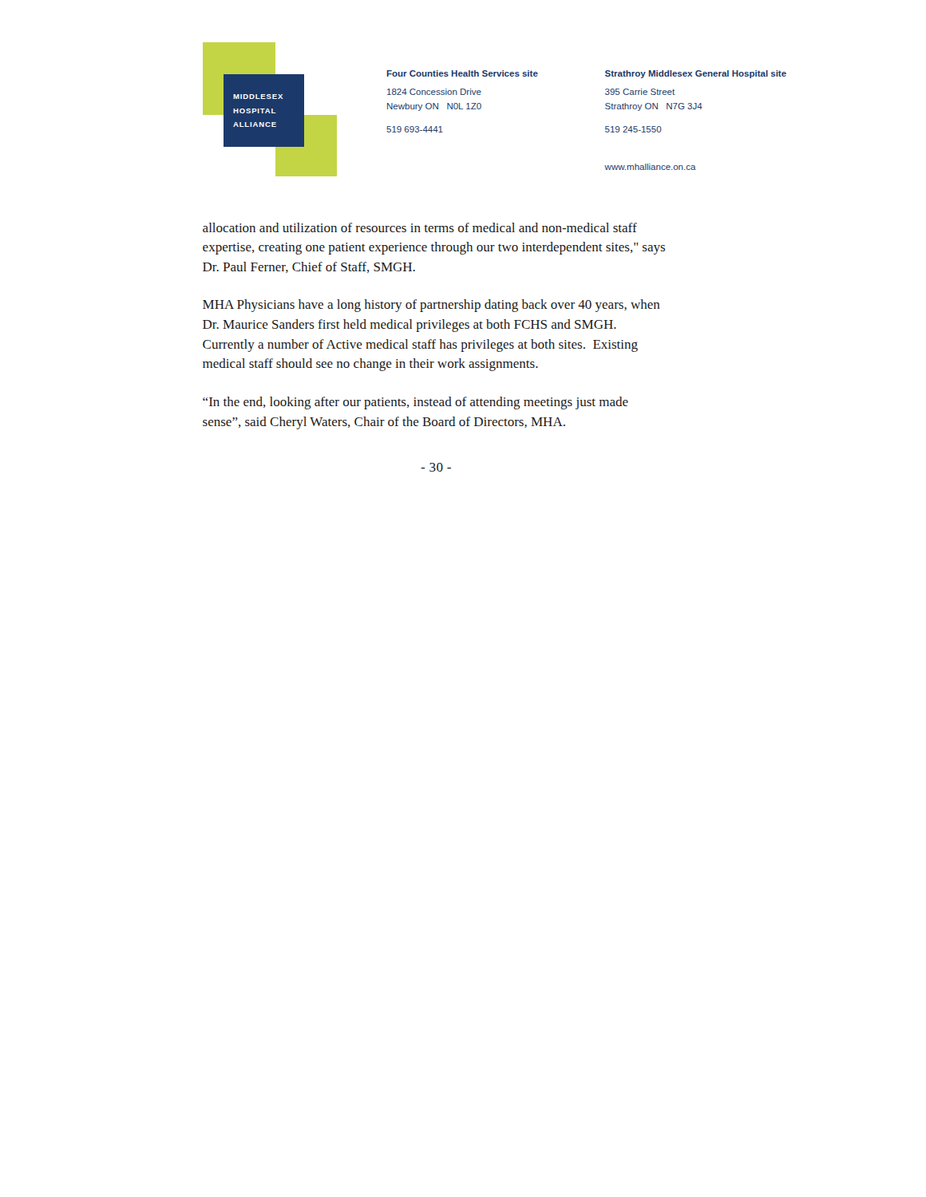MIDDLESEX HOSPITAL ALLIANCE
Four Counties Health Services site
1824 Concession Drive
Newbury ON N0L 1Z0
519 693-4441
Strathroy Middlesex General Hospital site
395 Carrie Street
Strathroy ON N7G 3J4
519 245-1550
www.mhalliance.on.ca
allocation and utilization of resources in terms of medical and non-medical staff expertise, creating one patient experience through our two interdependent sites," says Dr. Paul Ferner, Chief of Staff, SMGH.
MHA Physicians have a long history of partnership dating back over 40 years, when Dr. Maurice Sanders first held medical privileges at both FCHS and SMGH.
Currently a number of Active medical staff has privileges at both sites. Existing medical staff should see no change in their work assignments.
“In the end, looking after our patients, instead of attending meetings just made sense”, said Cheryl Waters, Chair of the Board of Directors, MHA.
- 30 -